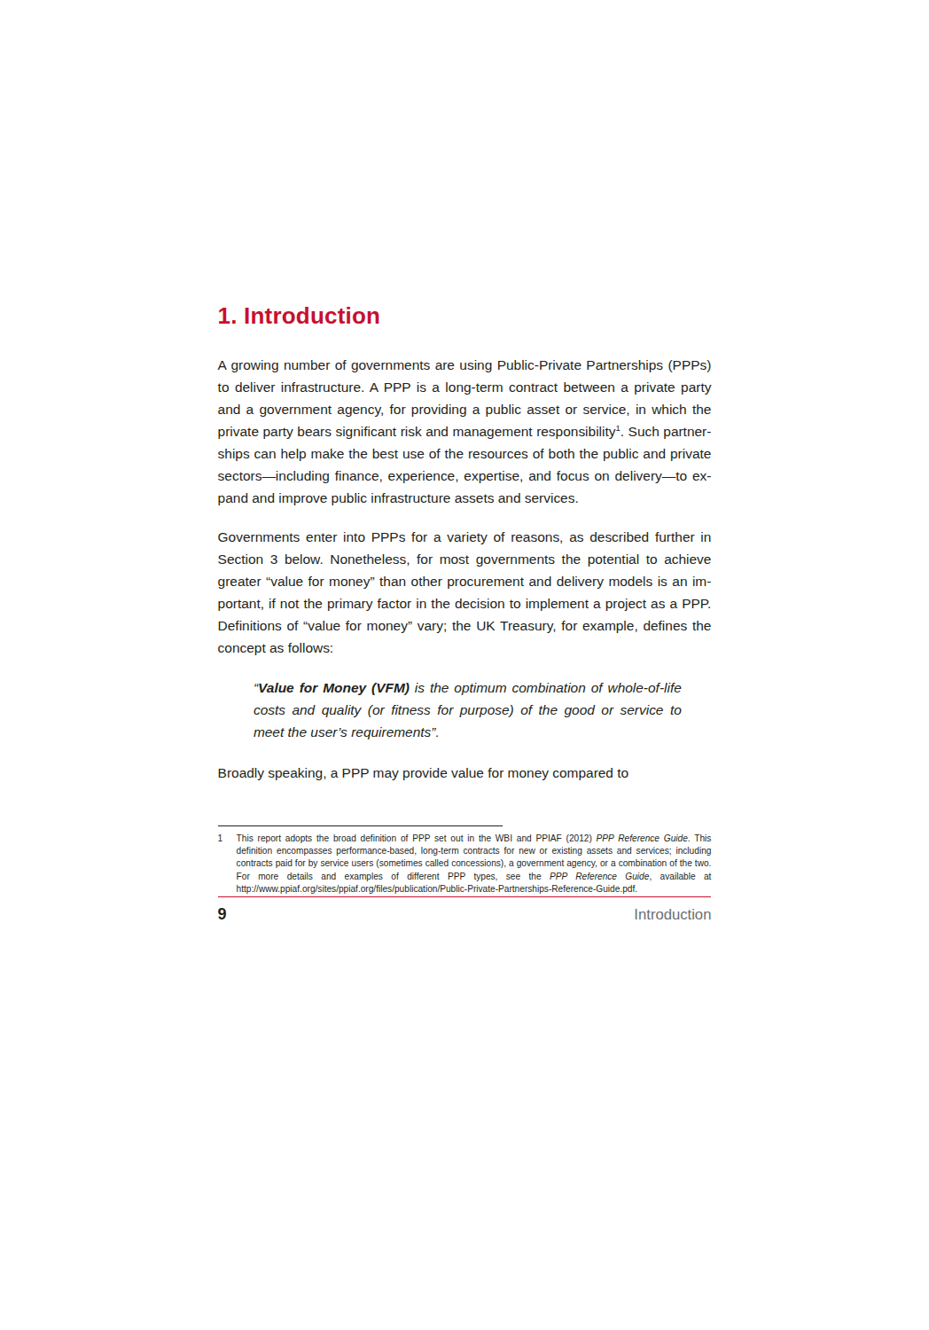1. Introduction
A growing number of governments are using Public-Private Partnerships (PPPs) to deliver infrastructure. A PPP is a long-term contract between a private party and a government agency, for providing a public asset or service, in which the private party bears significant risk and management responsibility1. Such partnerships can help make the best use of the resources of both the public and private sectors—including finance, experience, expertise, and focus on delivery—to expand and improve public infrastructure assets and services.
Governments enter into PPPs for a variety of reasons, as described further in Section 3 below. Nonetheless, for most governments the potential to achieve greater “value for money” than other procurement and delivery models is an important, if not the primary factor in the decision to implement a project as a PPP. Definitions of “value for money” vary; the UK Treasury, for example, defines the concept as follows:
“Value for Money (VFM) is the optimum combination of whole-of-life costs and quality (or fitness for purpose) of the good or service to meet the user’s requirements”.
Broadly speaking, a PPP may provide value for money compared to
1 This report adopts the broad definition of PPP set out in the WBI and PPIAF (2012) PPP Reference Guide. This definition encompasses performance-based, long-term contracts for new or existing assets and services; including contracts paid for by service users (sometimes called concessions), a government agency, or a combination of the two. For more details and examples of different PPP types, see the PPP Reference Guide, available at http://www.ppiaf.org/sites/ppiaf.org/files/publication/Public-Private-Partnerships-Reference-Guide.pdf.
9 Introduction